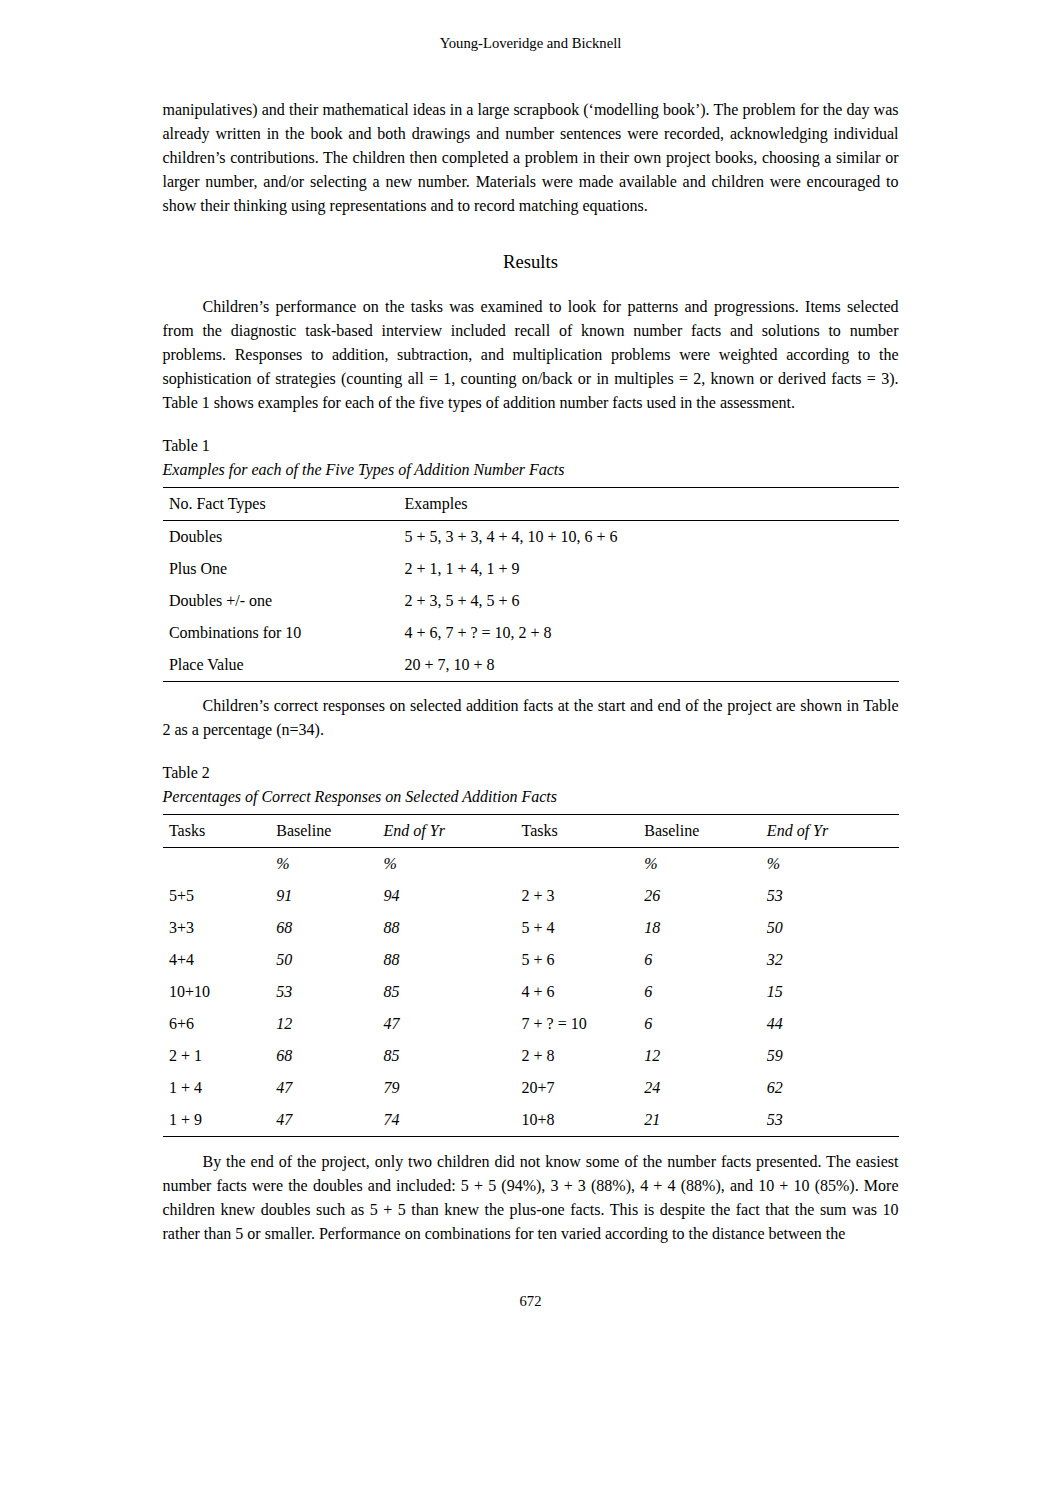Young-Loveridge and Bicknell
manipulatives) and their mathematical ideas in a large scrapbook (‘modelling book’). The problem for the day was already written in the book and both drawings and number sentences were recorded, acknowledging individual children’s contributions. The children then completed a problem in their own project books, choosing a similar or larger number, and/or selecting a new number. Materials were made available and children were encouraged to show their thinking using representations and to record matching equations.
Results
Children’s performance on the tasks was examined to look for patterns and progressions. Items selected from the diagnostic task-based interview included recall of known number facts and solutions to number problems. Responses to addition, subtraction, and multiplication problems were weighted according to the sophistication of strategies (counting all = 1, counting on/back or in multiples = 2, known or derived facts = 3). Table 1 shows examples for each of the five types of addition number facts used in the assessment.
Table 1
Examples for each of the Five Types of Addition Number Facts
| No. Fact Types | Examples |
| --- | --- |
| Doubles | 5 + 5, 3 + 3, 4 + 4, 10 + 10, 6 + 6 |
| Plus One | 2 + 1, 1 + 4, 1 + 9 |
| Doubles +/- one | 2 + 3, 5 + 4, 5 + 6 |
| Combinations for 10 | 4 + 6, 7 + ? = 10, 2 + 8 |
| Place Value | 20 + 7, 10 + 8 |
Children’s correct responses on selected addition facts at the start and end of the project are shown in Table 2 as a percentage (n=34).
Table 2
Percentages of Correct Responses on Selected Addition Facts
| Tasks | Baseline | End of Yr | Tasks | Baseline | End of Yr |
| --- | --- | --- | --- | --- | --- |
| | % | % | | % | % |
| 5+5 | 91 | 94 | 2 + 3 | 26 | 53 |
| 3+3 | 68 | 88 | 5 + 4 | 18 | 50 |
| 4+4 | 50 | 88 | 5 + 6 | 6 | 32 |
| 10+10 | 53 | 85 | 4 + 6 | 6 | 15 |
| 6+6 | 12 | 47 | 7 + ? = 10 | 6 | 44 |
| 2 + 1 | 68 | 85 | 2 + 8 | 12 | 59 |
| 1 + 4 | 47 | 79 | 20+7 | 24 | 62 |
| 1 + 9 | 47 | 74 | 10+8 | 21 | 53 |
By the end of the project, only two children did not know some of the number facts presented. The easiest number facts were the doubles and included: 5 + 5 (94%), 3 + 3 (88%), 4 + 4 (88%), and 10 + 10 (85%). More children knew doubles such as 5 + 5 than knew the plus-one facts. This is despite the fact that the sum was 10 rather than 5 or smaller. Performance on combinations for ten varied according to the distance between the
672